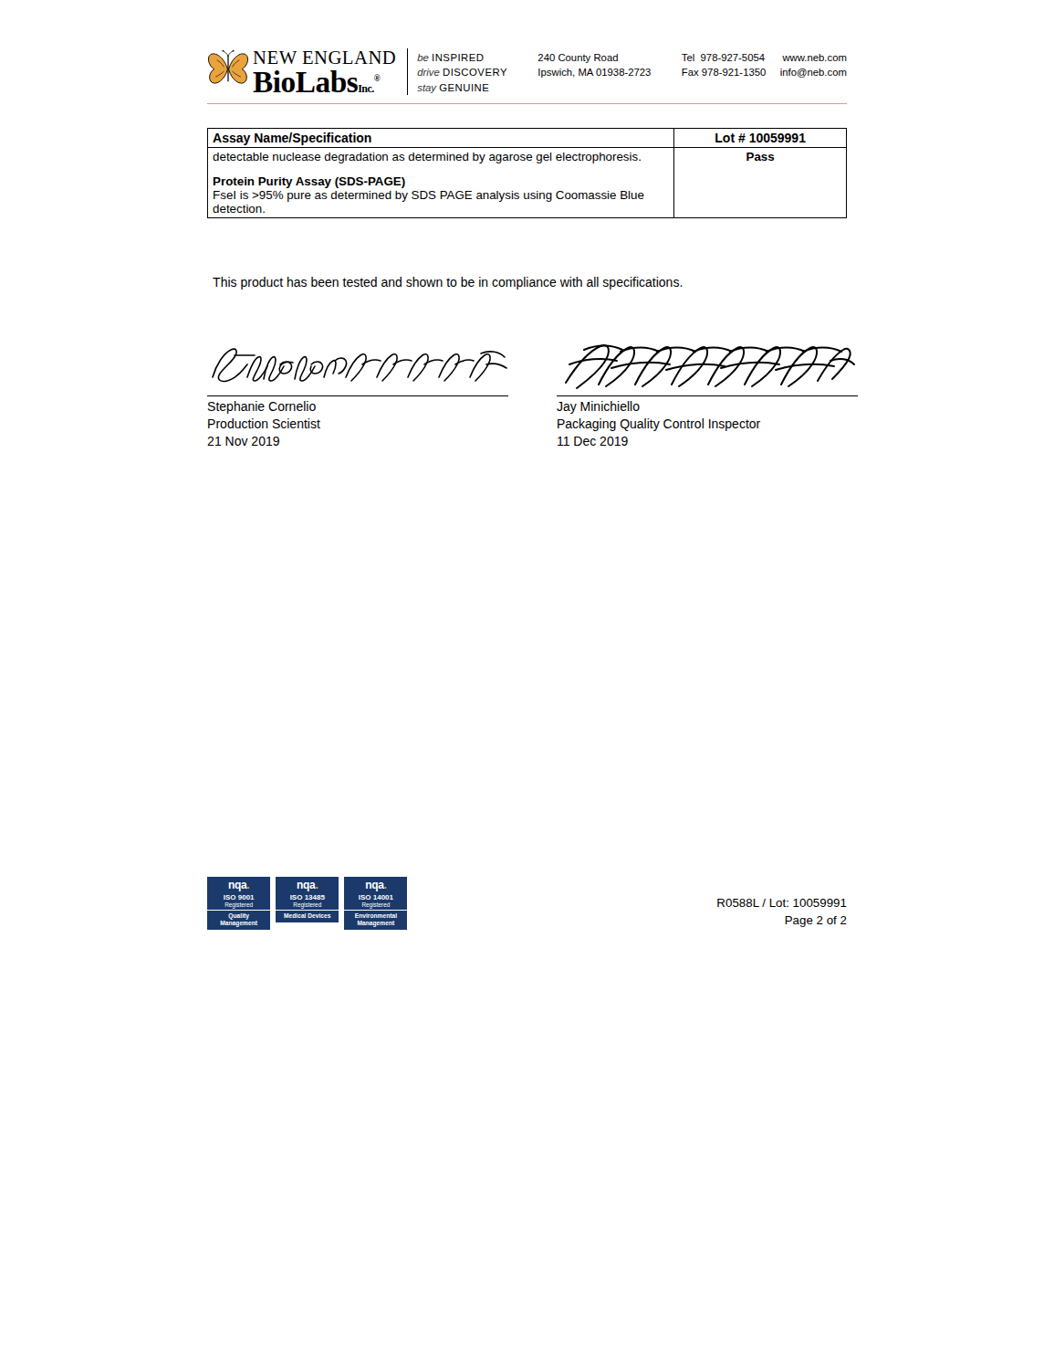NEW ENGLAND
BioLabsInc.®
be INSPIRED
drive DISCOVERY
stay GENUINE
240 County Road
Ipswich, MA 01938-2723
Tel 978-927-5054
Fax 978-921-1350
www.neb.com
info@neb.com
| Assay Name/Specification | Lot # 10059991 |
| --- | --- |
| detectable nuclease degradation as determined by agarose gel electrophoresis. Protein Purity Assay (SDS-PAGE) FseI is >95% pure as determined by SDS PAGE analysis using Coomassie Blue detection. | Pass |
This product has been tested and shown to be in compliance with all specifications.
Stephanie Cornelio
Production Scientist
21 Nov 2019
Jay Minichiello
Packaging Quality Control Inspector
11 Dec 2019
nqa. ISO 9001 Registered
Quality
Management
nqa. ISO 13485 Registered
Medical Devices
nqa. ISO 14001 Registered
Environmental
Management
R0588L / Lot: 10059991
Page 2 of 2